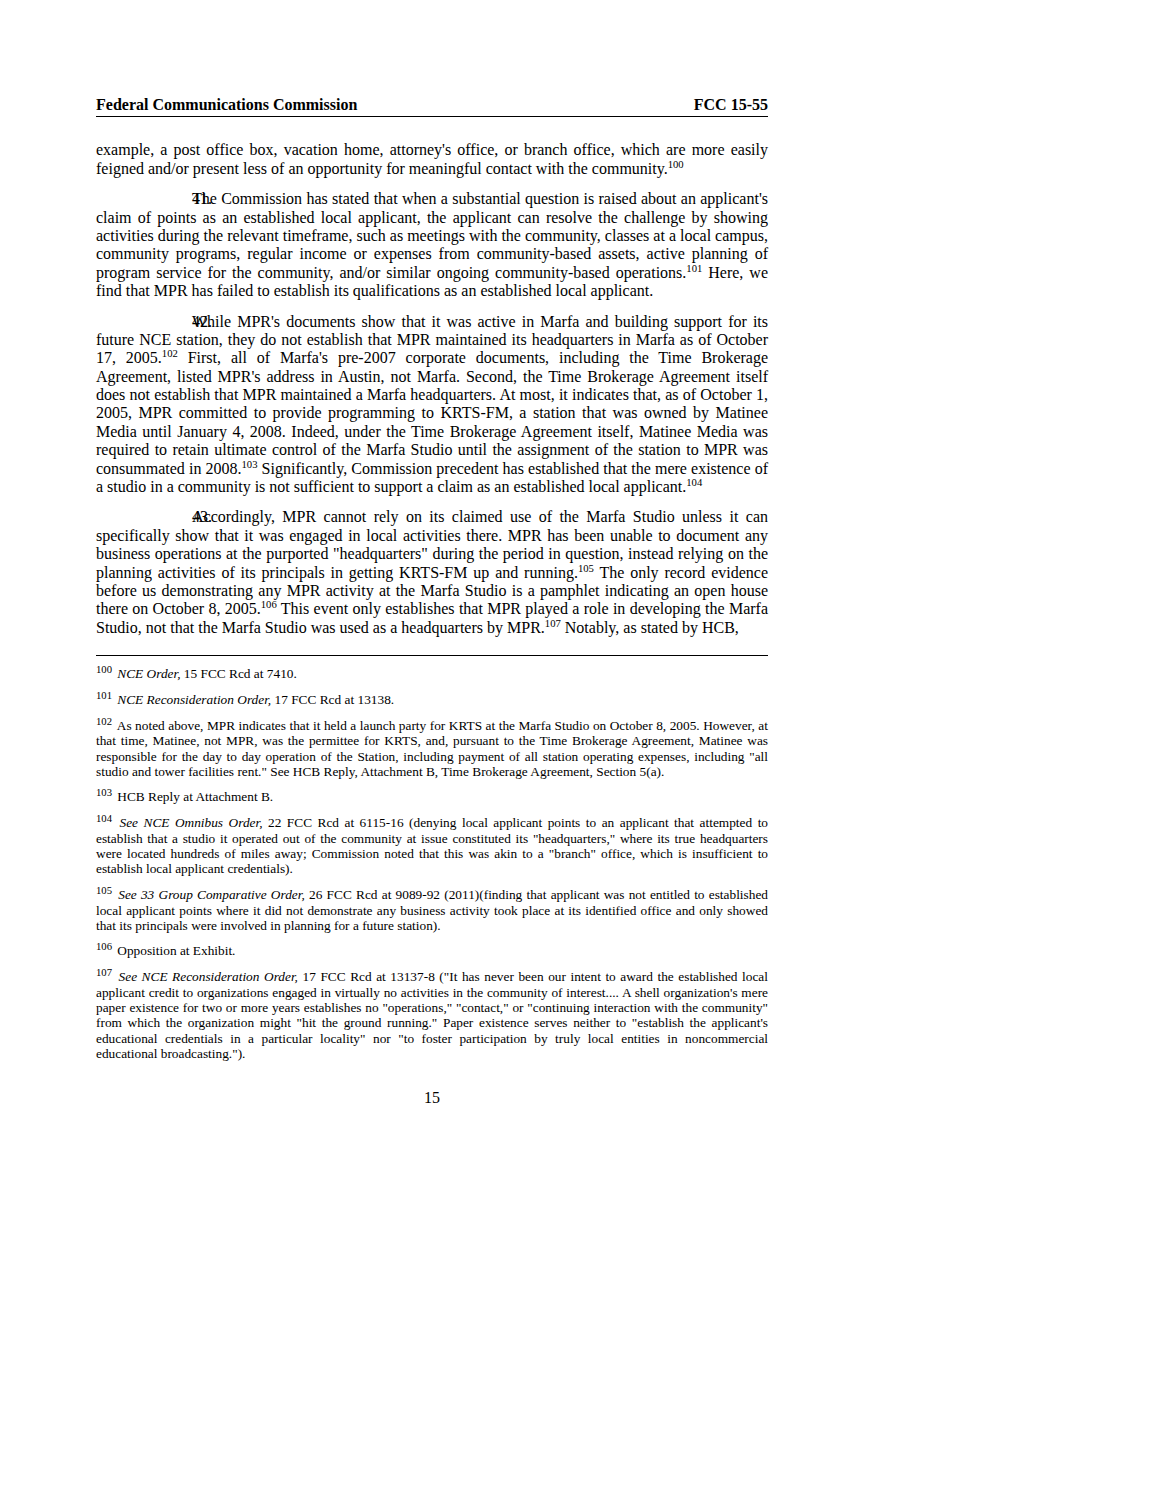Federal Communications Commission
FCC 15-55
example, a post office box, vacation home, attorney's office, or branch office, which are more easily feigned and/or present less of an opportunity for meaningful contact with the community.100
41. The Commission has stated that when a substantial question is raised about an applicant's claim of points as an established local applicant, the applicant can resolve the challenge by showing activities during the relevant timeframe, such as meetings with the community, classes at a local campus, community programs, regular income or expenses from community-based assets, active planning of program service for the community, and/or similar ongoing community-based operations.101 Here, we find that MPR has failed to establish its qualifications as an established local applicant.
42. While MPR's documents show that it was active in Marfa and building support for its future NCE station, they do not establish that MPR maintained its headquarters in Marfa as of October 17, 2005.102 First, all of Marfa's pre-2007 corporate documents, including the Time Brokerage Agreement, listed MPR's address in Austin, not Marfa. Second, the Time Brokerage Agreement itself does not establish that MPR maintained a Marfa headquarters. At most, it indicates that, as of October 1, 2005, MPR committed to provide programming to KRTS-FM, a station that was owned by Matinee Media until January 4, 2008. Indeed, under the Time Brokerage Agreement itself, Matinee Media was required to retain ultimate control of the Marfa Studio until the assignment of the station to MPR was consummated in 2008.103 Significantly, Commission precedent has established that the mere existence of a studio in a community is not sufficient to support a claim as an established local applicant.104
43. Accordingly, MPR cannot rely on its claimed use of the Marfa Studio unless it can specifically show that it was engaged in local activities there. MPR has been unable to document any business operations at the purported "headquarters" during the period in question, instead relying on the planning activities of its principals in getting KRTS-FM up and running.105 The only record evidence before us demonstrating any MPR activity at the Marfa Studio is a pamphlet indicating an open house there on October 8, 2005.106 This event only establishes that MPR played a role in developing the Marfa Studio, not that the Marfa Studio was used as a headquarters by MPR.107 Notably, as stated by HCB,
100 NCE Order, 15 FCC Rcd at 7410.
101 NCE Reconsideration Order, 17 FCC Rcd at 13138.
102 As noted above, MPR indicates that it held a launch party for KRTS at the Marfa Studio on October 8, 2005. However, at that time, Matinee, not MPR, was the permittee for KRTS, and, pursuant to the Time Brokerage Agreement, Matinee was responsible for the day to day operation of the Station, including payment of all station operating expenses, including "all studio and tower facilities rent." See HCB Reply, Attachment B, Time Brokerage Agreement, Section 5(a).
103 HCB Reply at Attachment B.
104 See NCE Omnibus Order, 22 FCC Rcd at 6115-16 (denying local applicant points to an applicant that attempted to establish that a studio it operated out of the community at issue constituted its "headquarters," where its true headquarters were located hundreds of miles away; Commission noted that this was akin to a "branch" office, which is insufficient to establish local applicant credentials).
105 See 33 Group Comparative Order, 26 FCC Rcd at 9089-92 (2011)(finding that applicant was not entitled to established local applicant points where it did not demonstrate any business activity took place at its identified office and only showed that its principals were involved in planning for a future station).
106 Opposition at Exhibit.
107 See NCE Reconsideration Order, 17 FCC Rcd at 13137-8 ("It has never been our intent to award the established local applicant credit to organizations engaged in virtually no activities in the community of interest.... A shell organization's mere paper existence for two or more years establishes no "operations," "contact," or "continuing interaction with the community" from which the organization might "hit the ground running." Paper existence serves neither to "establish the applicant's educational credentials in a particular locality" nor "to foster participation by truly local entities in noncommercial educational broadcasting.").
15